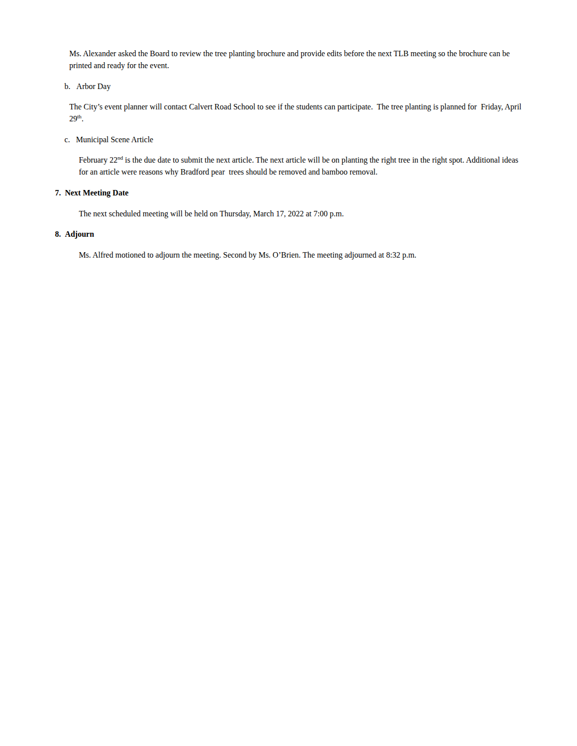Ms. Alexander asked the Board to review the tree planting brochure and provide edits before the next TLB meeting so the brochure can be printed and ready for the event.
b. Arbor Day
The City’s event planner will contact Calvert Road School to see if the students can participate. The tree planting is planned for Friday, April 29th.
c. Municipal Scene Article
February 22nd is the due date to submit the next article. The next article will be on planting the right tree in the right spot. Additional ideas for an article were reasons why Bradford pear trees should be removed and bamboo removal.
7. Next Meeting Date
The next scheduled meeting will be held on Thursday, March 17, 2022 at 7:00 p.m.
8. Adjourn
Ms. Alfred motioned to adjourn the meeting. Second by Ms. O’Brien. The meeting adjourned at 8:32 p.m.